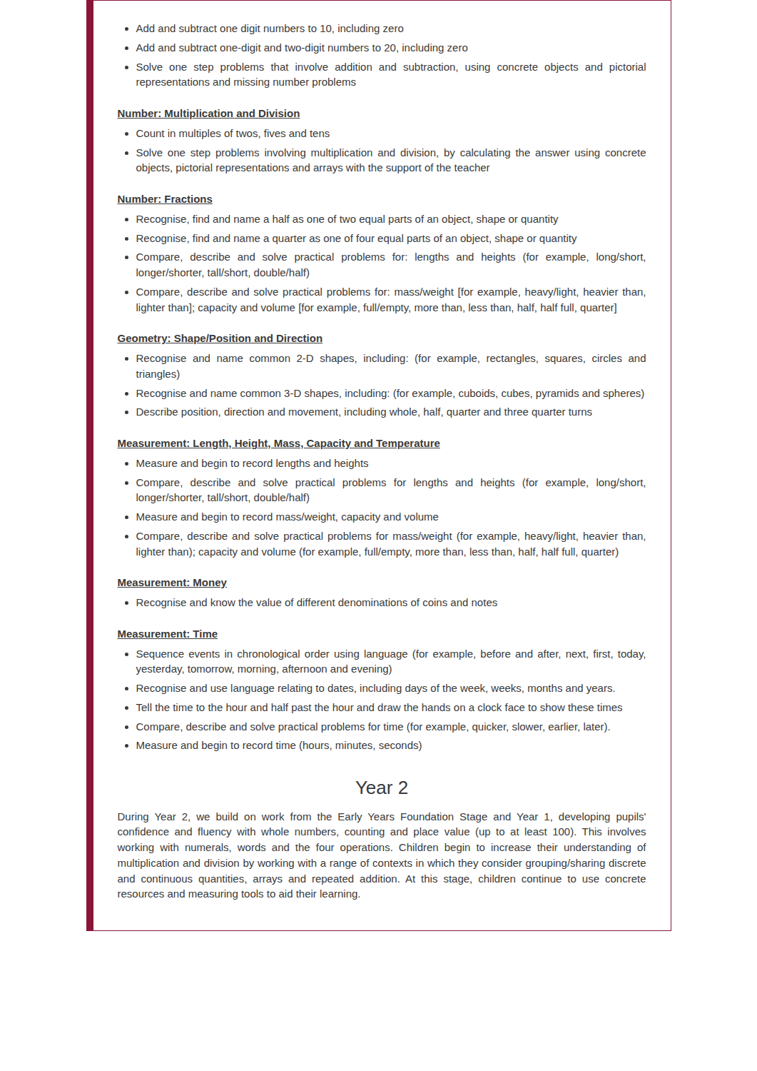Add and subtract one digit numbers to 10, including zero
Add and subtract one-digit and two-digit numbers to 20, including zero
Solve one step problems that involve addition and subtraction, using concrete objects and pictorial representations and missing number problems
Number: Multiplication and Division
Count in multiples of twos, fives and tens
Solve one step problems involving multiplication and division, by calculating the answer using concrete objects, pictorial representations and arrays with the support of the teacher
Number: Fractions
Recognise, find and name a half as one of two equal parts of an object, shape or quantity
Recognise, find and name a quarter as one of four equal parts of an object, shape or quantity
Compare, describe and solve practical problems for: lengths and heights (for example, long/short, longer/shorter, tall/short, double/half)
Compare, describe and solve practical problems for: mass/weight [for example, heavy/light, heavier than, lighter than]; capacity and volume [for example, full/empty, more than, less than, half, half full, quarter]
Geometry: Shape/Position and Direction
Recognise and name common 2-D shapes, including: (for example, rectangles, squares, circles and triangles)
Recognise and name common 3-D shapes, including: (for example, cuboids, cubes, pyramids and spheres)
Describe position, direction and movement, including whole, half, quarter and three quarter turns
Measurement: Length, Height, Mass, Capacity and Temperature
Measure and begin to record lengths and heights
Compare, describe and solve practical problems for lengths and heights (for example, long/short, longer/shorter, tall/short, double/half)
Measure and begin to record mass/weight, capacity and volume
Compare, describe and solve practical problems for mass/weight (for example, heavy/light, heavier than, lighter than); capacity and volume (for example, full/empty, more than, less than, half, half full, quarter)
Measurement: Money
Recognise and know the value of different denominations of coins and notes
Measurement: Time
Sequence events in chronological order using language (for example, before and after, next, first, today, yesterday, tomorrow, morning, afternoon and evening)
Recognise and use language relating to dates, including days of the week, weeks, months and years.
Tell the time to the hour and half past the hour and draw the hands on a clock face to show these times
Compare, describe and solve practical problems for time (for example, quicker, slower, earlier, later).
Measure and begin to record time (hours, minutes, seconds)
Year 2
During Year 2, we build on work from the Early Years Foundation Stage and Year 1, developing pupils' confidence and fluency with whole numbers, counting and place value (up to at least 100). This involves working with numerals, words and the four operations. Children begin to increase their understanding of multiplication and division by working with a range of contexts in which they consider grouping/sharing discrete and continuous quantities, arrays and repeated addition. At this stage, children continue to use concrete resources and measuring tools to aid their learning.